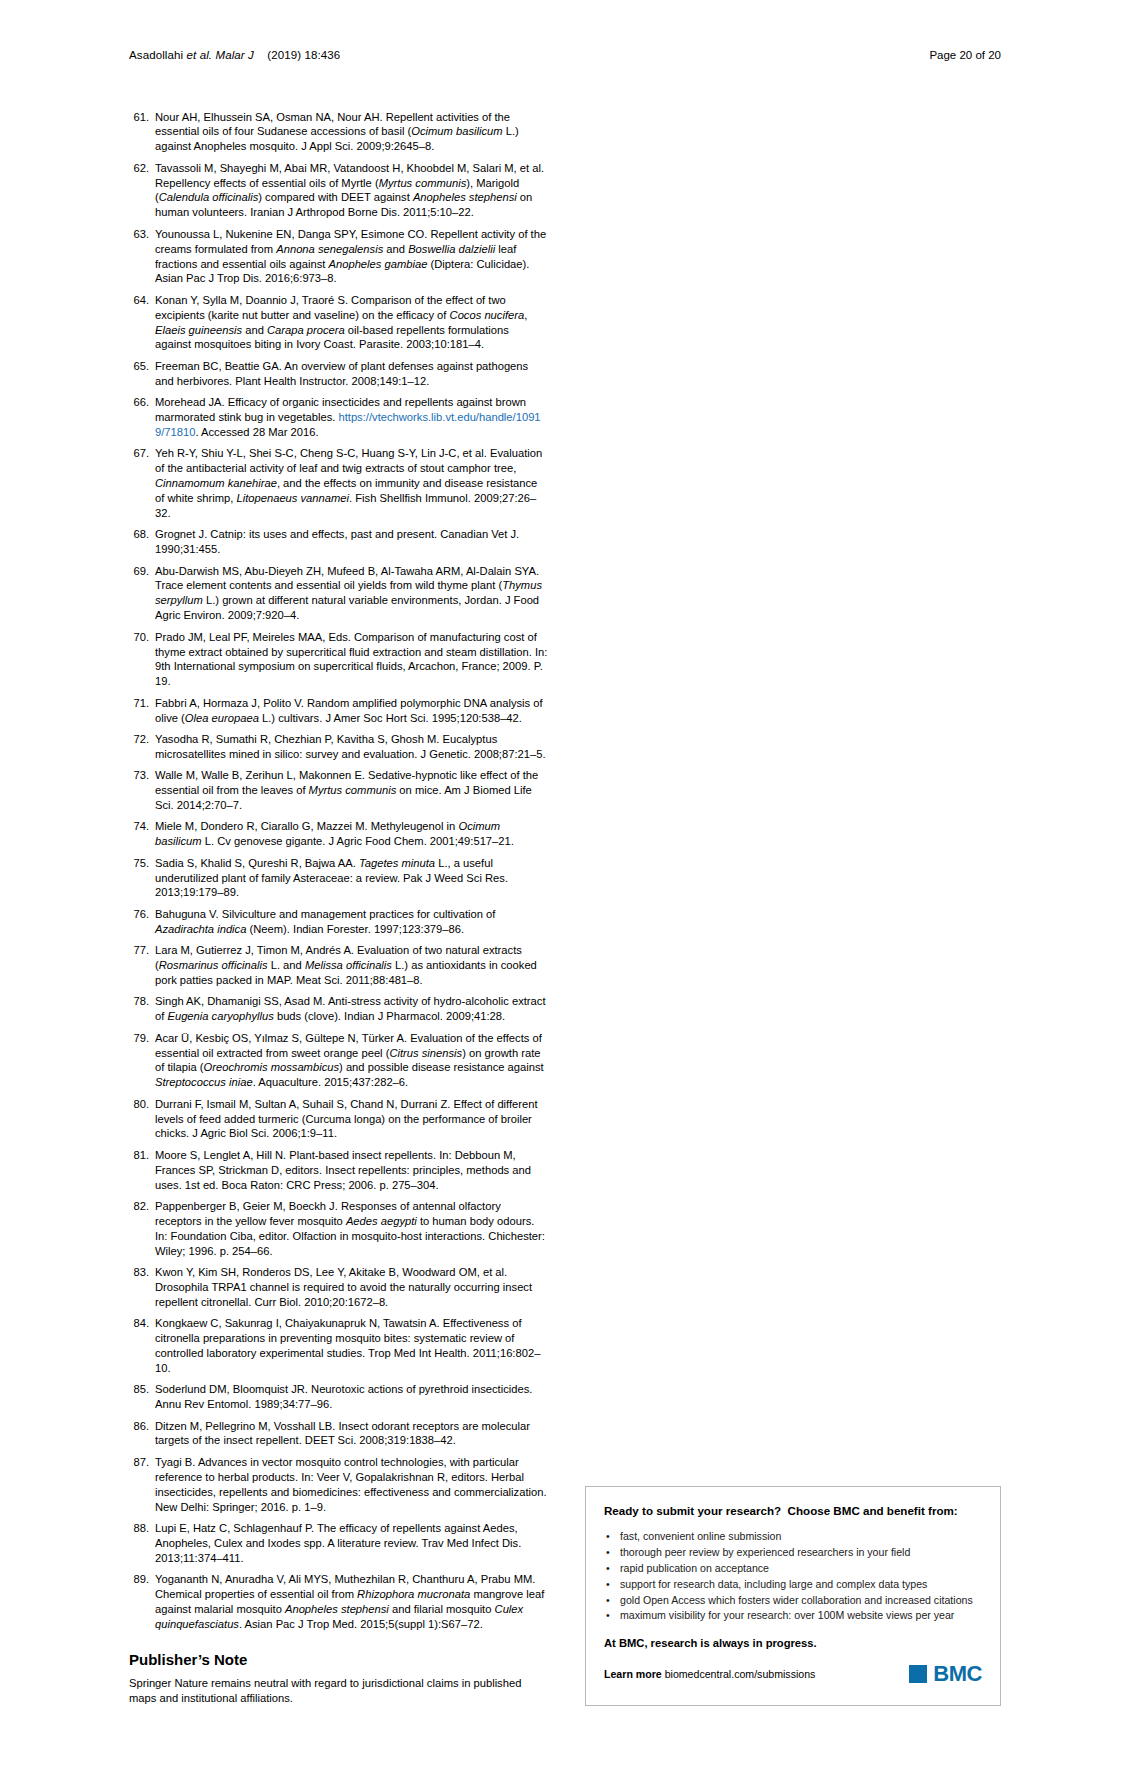Asadollahi et al. Malar J (2019) 18:436
Page 20 of 20
61. Nour AH, Elhussein SA, Osman NA, Nour AH. Repellent activities of the essential oils of four Sudanese accessions of basil (Ocimum basilicum L.) against Anopheles mosquito. J Appl Sci. 2009;9:2645–8.
62. Tavassoli M, Shayeghi M, Abai MR, Vatandoost H, Khoobdel M, Salari M, et al. Repellency effects of essential oils of Myrtle (Myrtus communis), Marigold (Calendula officinalis) compared with DEET against Anopheles stephensi on human volunteers. Iranian J Arthropod Borne Dis. 2011;5:10–22.
63. Younoussa L, Nukenine EN, Danga SPY, Esimone CO. Repellent activity of the creams formulated from Annona senegalensis and Boswellia dalzielii leaf fractions and essential oils against Anopheles gambiae (Diptera: Culicidae). Asian Pac J Trop Dis. 2016;6:973–8.
64. Konan Y, Sylla M, Doannio J, Traoré S. Comparison of the effect of two excipients (karite nut butter and vaseline) on the efficacy of Cocos nucifera, Elaeis guineensis and Carapa procera oil-based repellents formulations against mosquitoes biting in Ivory Coast. Parasite. 2003;10:181–4.
65. Freeman BC, Beattie GA. An overview of plant defenses against pathogens and herbivores. Plant Health Instructor. 2008;149:1–12.
66. Morehead JA. Efficacy of organic insecticides and repellents against brown marmorated stink bug in vegetables. https://vtechworks.lib.vt.edu/handle/10919/71810. Accessed 28 Mar 2016.
67. Yeh R-Y, Shiu Y-L, Shei S-C, Cheng S-C, Huang S-Y, Lin J-C, et al. Evaluation of the antibacterial activity of leaf and twig extracts of stout camphor tree, Cinnamomum kanehirae, and the effects on immunity and disease resistance of white shrimp, Litopenaeus vannamei. Fish Shellfish Immunol. 2009;27:26–32.
68. Grognet J. Catnip: its uses and effects, past and present. Canadian Vet J. 1990;31:455.
69. Abu-Darwish MS, Abu-Dieyeh ZH, Mufeed B, Al-Tawaha ARM, Al-Dalain SYA. Trace element contents and essential oil yields from wild thyme plant (Thymus serpyllum L.) grown at different natural variable environments, Jordan. J Food Agric Environ. 2009;7:920–4.
70. Prado JM, Leal PF, Meireles MAA, Eds. Comparison of manufacturing cost of thyme extract obtained by supercritical fluid extraction and steam distillation. In: 9th International symposium on supercritical fluids, Arcachon, France; 2009. P. 19.
71. Fabbri A, Hormaza J, Polito V. Random amplified polymorphic DNA analysis of olive (Olea europaea L.) cultivars. J Amer Soc Hort Sci. 1995;120:538–42.
72. Yasodha R, Sumathi R, Chezhian P, Kavitha S, Ghosh M. Eucalyptus microsatellites mined in silico: survey and evaluation. J Genetic. 2008;87:21–5.
73. Walle M, Walle B, Zerihun L, Makonnen E. Sedative-hypnotic like effect of the essential oil from the leaves of Myrtus communis on mice. Am J Biomed Life Sci. 2014;2:70–7.
74. Miele M, Dondero R, Ciarallo G, Mazzei M. Methyleugenol in Ocimum basilicum L. Cv genovese gigante. J Agric Food Chem. 2001;49:517–21.
75. Sadia S, Khalid S, Qureshi R, Bajwa AA. Tagetes minuta L., a useful underutilized plant of family Asteraceae: a review. Pak J Weed Sci Res. 2013;19:179–89.
76. Bahuguna V. Silviculture and management practices for cultivation of Azadirachta indica (Neem). Indian Forester. 1997;123:379–86.
77. Lara M, Gutierrez J, Timon M, Andrés A. Evaluation of two natural extracts (Rosmarinus officinalis L. and Melissa officinalis L.) as antioxidants in cooked pork patties packed in MAP. Meat Sci. 2011;88:481–8.
78. Singh AK, Dhamanigi SS, Asad M. Anti-stress activity of hydro-alcoholic extract of Eugenia caryophyllus buds (clove). Indian J Pharmacol. 2009;41:28.
79. Acar Ü, Kesbiç OS, Yılmaz S, Gültepe N, Türker A. Evaluation of the effects of essential oil extracted from sweet orange peel (Citrus sinensis) on growth rate of tilapia (Oreochromis mossambicus) and possible disease resistance against Streptococcus iniae. Aquaculture. 2015;437:282–6.
80. Durrani F, Ismail M, Sultan A, Suhail S, Chand N, Durrani Z. Effect of different levels of feed added turmeric (Curcuma longa) on the performance of broiler chicks. J Agric Biol Sci. 2006;1:9–11.
81. Moore S, Lenglet A, Hill N. Plant-based insect repellents. In: Debboun M, Frances SP, Strickman D, editors. Insect repellents: principles, methods and uses. 1st ed. Boca Raton: CRC Press; 2006. p. 275–304.
82. Pappenberger B, Geier M, Boeckh J. Responses of antennal olfactory receptors in the yellow fever mosquito Aedes aegypti to human body odours. In: Foundation Ciba, editor. Olfaction in mosquito-host interactions. Chichester: Wiley; 1996. p. 254–66.
83. Kwon Y, Kim SH, Ronderos DS, Lee Y, Akitake B, Woodward OM, et al. Drosophila TRPA1 channel is required to avoid the naturally occurring insect repellent citronellal. Curr Biol. 2010;20:1672–8.
84. Kongkaew C, Sakunrag I, Chaiyakunapruk N, Tawatsin A. Effectiveness of citronella preparations in preventing mosquito bites: systematic review of controlled laboratory experimental studies. Trop Med Int Health. 2011;16:802–10.
85. Soderlund DM, Bloomquist JR. Neurotoxic actions of pyrethroid insecticides. Annu Rev Entomol. 1989;34:77–96.
86. Ditzen M, Pellegrino M, Vosshall LB. Insect odorant receptors are molecular targets of the insect repellent. DEET Sci. 2008;319:1838–42.
87. Tyagi B. Advances in vector mosquito control technologies, with particular reference to herbal products. In: Veer V, Gopalakrishnan R, editors. Herbal insecticides, repellents and biomedicines: effectiveness and commercialization. New Delhi: Springer; 2016. p. 1–9.
88. Lupi E, Hatz C, Schlagenhauf P. The efficacy of repellents against Aedes, Anopheles, Culex and Ixodes spp. A literature review. Trav Med Infect Dis. 2013;11:374–411.
89. Yogananth N, Anuradha V, Ali MYS, Muthezhilan R, Chanthuru A, Prabu MM. Chemical properties of essential oil from Rhizophora mucronata mangrove leaf against malarial mosquito Anopheles stephensi and filarial mosquito Culex quinquefasciatus. Asian Pac J Trop Med. 2015;5(suppl 1):S67–72.
Publisher’s Note
Springer Nature remains neutral with regard to jurisdictional claims in published maps and institutional affiliations.
Ready to submit your research? Choose BMC and benefit from:
fast, convenient online submission
thorough peer review by experienced researchers in your field
rapid publication on acceptance
support for research data, including large and complex data types
gold Open Access which fosters wider collaboration and increased citations
maximum visibility for your research: over 100M website views per year
At BMC, research is always in progress.
Learn more biomedcentral.com/submissions
BMC